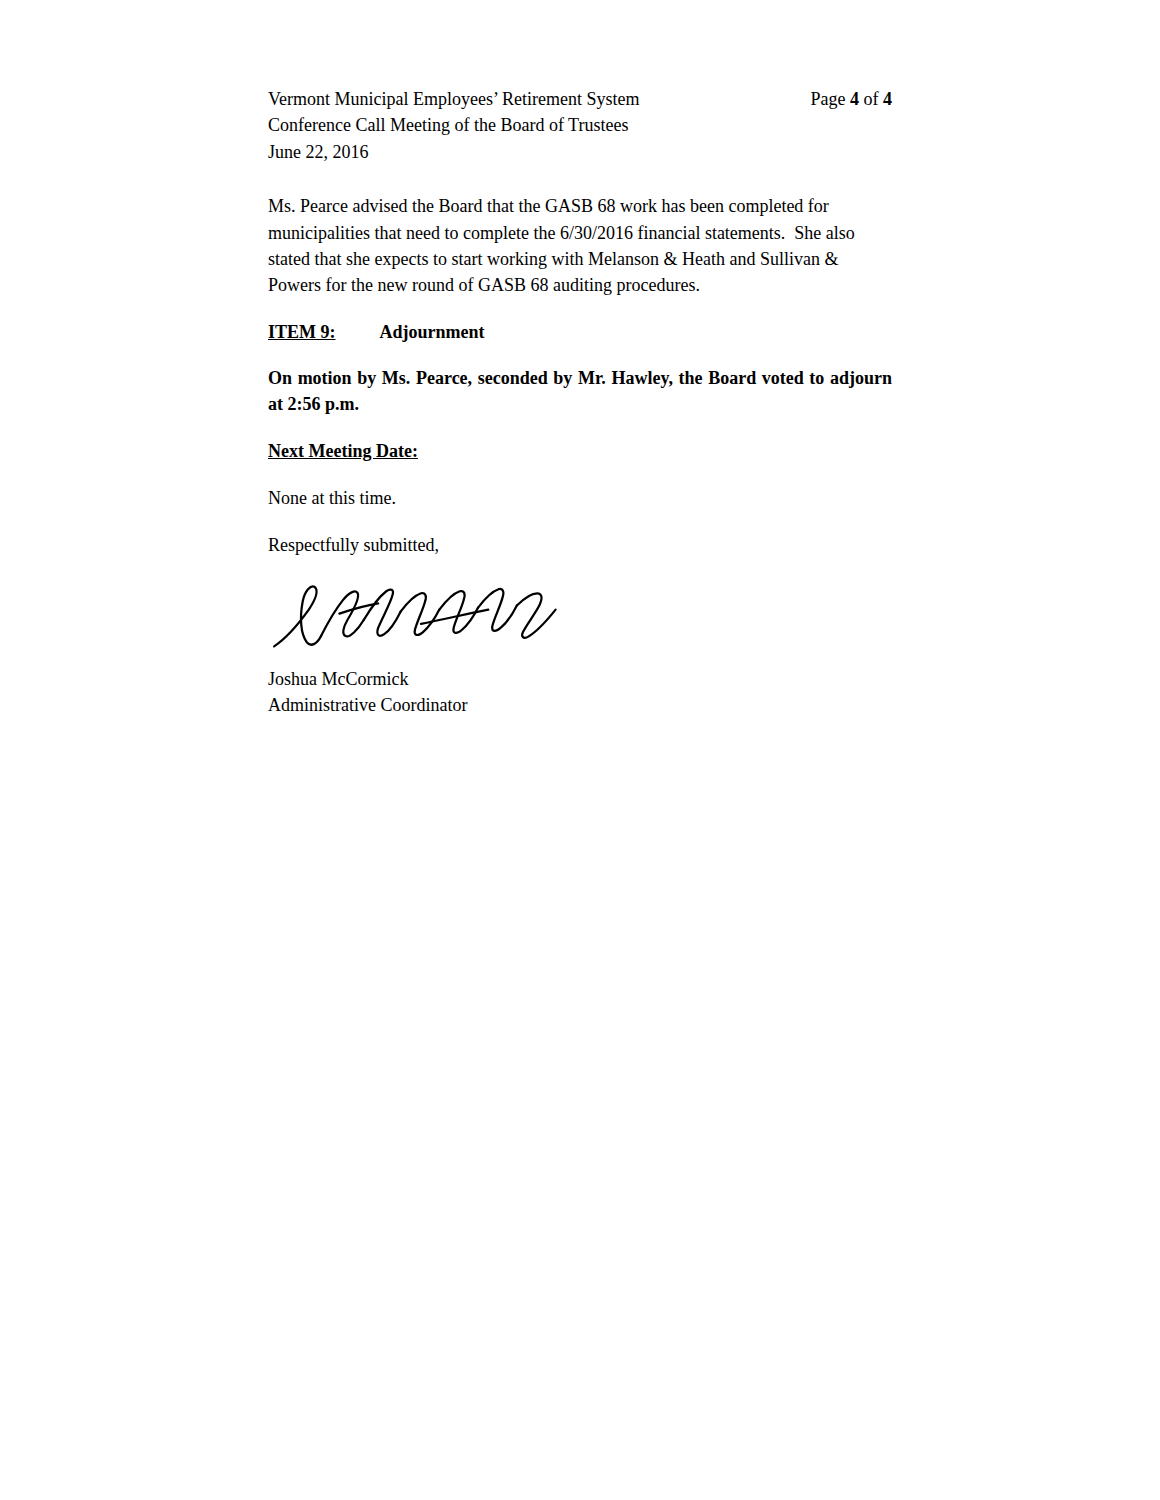Vermont Municipal Employees’ Retirement System
Page 4 of 4
Conference Call Meeting of the Board of Trustees
June 22, 2016
Ms. Pearce advised the Board that the GASB 68 work has been completed for municipalities that need to complete the 6/30/2016 financial statements. She also stated that she expects to start working with Melanson & Heath and Sullivan & Powers for the new round of GASB 68 auditing procedures.
ITEM 9: Adjournment
On motion by Ms. Pearce, seconded by Mr. Hawley, the Board voted to adjourn at 2:56 p.m.
Next Meeting Date:
None at this time.
Respectfully submitted,
Joshua McCormick
Administrative Coordinator